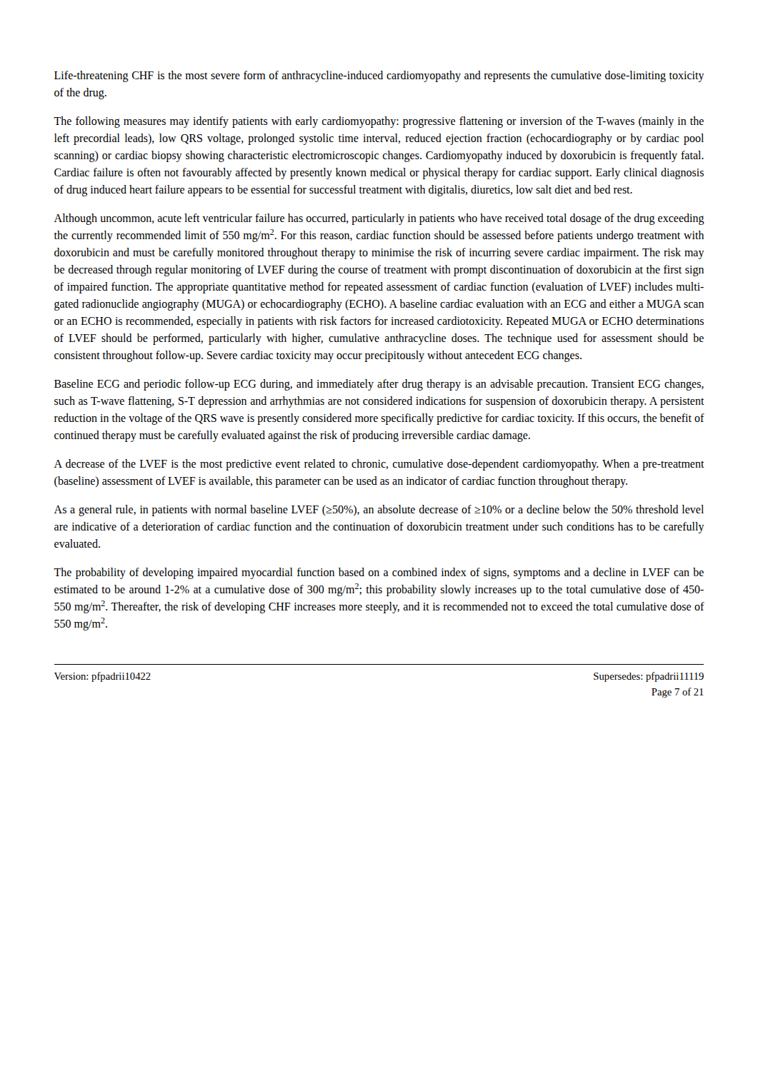Life-threatening CHF is the most severe form of anthracycline-induced cardiomyopathy and represents the cumulative dose-limiting toxicity of the drug.
The following measures may identify patients with early cardiomyopathy: progressive flattening or inversion of the T-waves (mainly in the left precordial leads), low QRS voltage, prolonged systolic time interval, reduced ejection fraction (echocardiography or by cardiac pool scanning) or cardiac biopsy showing characteristic electromicroscopic changes. Cardiomyopathy induced by doxorubicin is frequently fatal. Cardiac failure is often not favourably affected by presently known medical or physical therapy for cardiac support. Early clinical diagnosis of drug induced heart failure appears to be essential for successful treatment with digitalis, diuretics, low salt diet and bed rest.
Although uncommon, acute left ventricular failure has occurred, particularly in patients who have received total dosage of the drug exceeding the currently recommended limit of 550 mg/m2. For this reason, cardiac function should be assessed before patients undergo treatment with doxorubicin and must be carefully monitored throughout therapy to minimise the risk of incurring severe cardiac impairment. The risk may be decreased through regular monitoring of LVEF during the course of treatment with prompt discontinuation of doxorubicin at the first sign of impaired function. The appropriate quantitative method for repeated assessment of cardiac function (evaluation of LVEF) includes multi-gated radionuclide angiography (MUGA) or echocardiography (ECHO). A baseline cardiac evaluation with an ECG and either a MUGA scan or an ECHO is recommended, especially in patients with risk factors for increased cardiotoxicity. Repeated MUGA or ECHO determinations of LVEF should be performed, particularly with higher, cumulative anthracycline doses. The technique used for assessment should be consistent throughout follow-up. Severe cardiac toxicity may occur precipitously without antecedent ECG changes.
Baseline ECG and periodic follow-up ECG during, and immediately after drug therapy is an advisable precaution. Transient ECG changes, such as T-wave flattening, S-T depression and arrhythmias are not considered indications for suspension of doxorubicin therapy. A persistent reduction in the voltage of the QRS wave is presently considered more specifically predictive for cardiac toxicity. If this occurs, the benefit of continued therapy must be carefully evaluated against the risk of producing irreversible cardiac damage.
A decrease of the LVEF is the most predictive event related to chronic, cumulative dose-dependent cardiomyopathy. When a pre-treatment (baseline) assessment of LVEF is available, this parameter can be used as an indicator of cardiac function throughout therapy.
As a general rule, in patients with normal baseline LVEF (≥50%), an absolute decrease of ≥10% or a decline below the 50% threshold level are indicative of a deterioration of cardiac function and the continuation of doxorubicin treatment under such conditions has to be carefully evaluated.
The probability of developing impaired myocardial function based on a combined index of signs, symptoms and a decline in LVEF can be estimated to be around 1-2% at a cumulative dose of 300 mg/m2; this probability slowly increases up to the total cumulative dose of 450-550 mg/m2. Thereafter, the risk of developing CHF increases more steeply, and it is recommended not to exceed the total cumulative dose of 550 mg/m2.
Version: pfpadrii10422
Supersedes: pfpadrii11119
Page 7 of 21